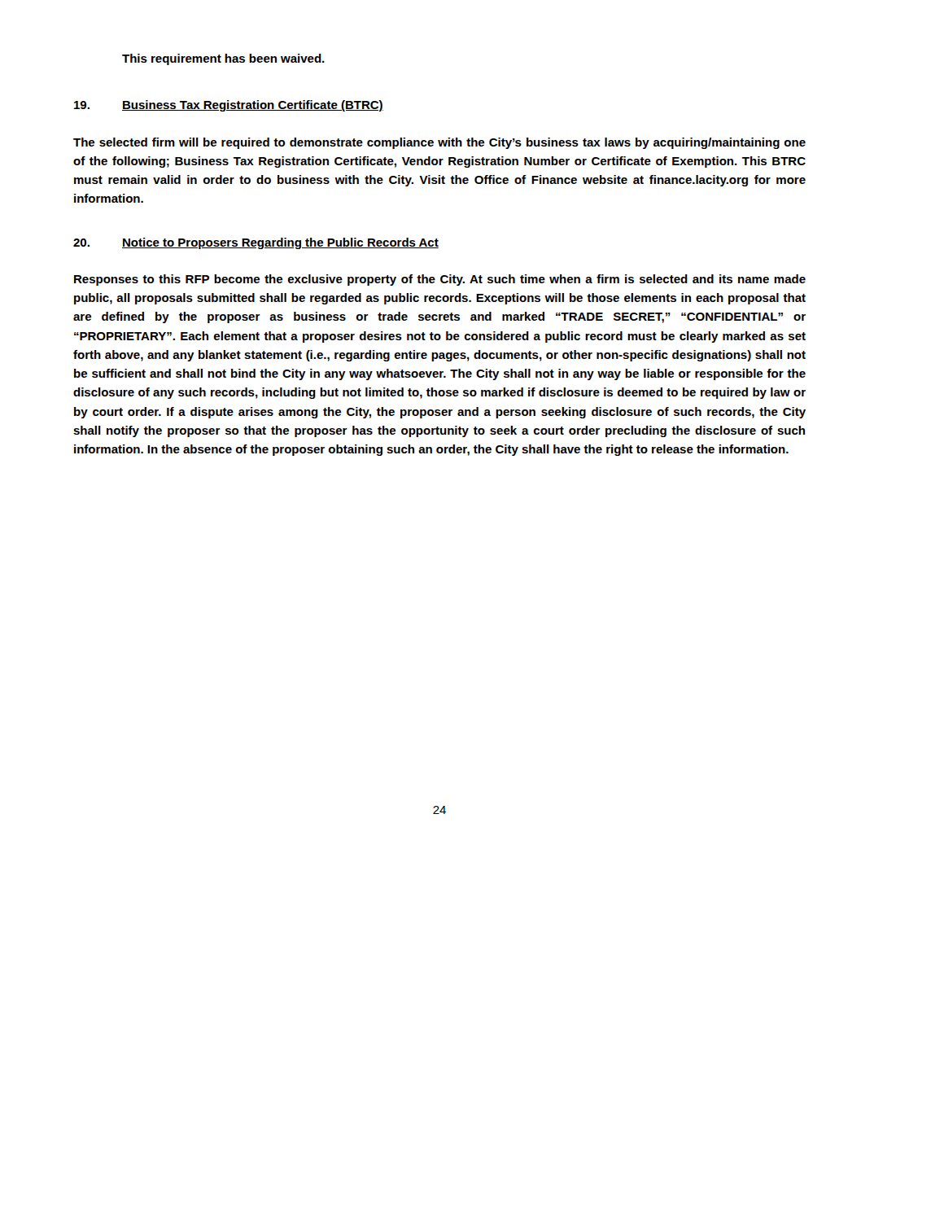This requirement has been waived.
19. Business Tax Registration Certificate (BTRC)
The selected firm will be required to demonstrate compliance with the City’s business tax laws by acquiring/maintaining one of the following; Business Tax Registration Certificate, Vendor Registration Number or Certificate of Exemption. This BTRC must remain valid in order to do business with the City. Visit the Office of Finance website at finance.lacity.org for more information.
20. Notice to Proposers Regarding the Public Records Act
Responses to this RFP become the exclusive property of the City. At such time when a firm is selected and its name made public, all proposals submitted shall be regarded as public records. Exceptions will be those elements in each proposal that are defined by the proposer as business or trade secrets and marked “TRADE SECRET,” “CONFIDENTIAL” or “PROPRIETARY”. Each element that a proposer desires not to be considered a public record must be clearly marked as set forth above, and any blanket statement (i.e., regarding entire pages, documents, or other non-specific designations) shall not be sufficient and shall not bind the City in any way whatsoever. The City shall not in any way be liable or responsible for the disclosure of any such records, including but not limited to, those so marked if disclosure is deemed to be required by law or by court order. If a dispute arises among the City, the proposer and a person seeking disclosure of such records, the City shall notify the proposer so that the proposer has the opportunity to seek a court order precluding the disclosure of such information. In the absence of the proposer obtaining such an order, the City shall have the right to release the information.
24